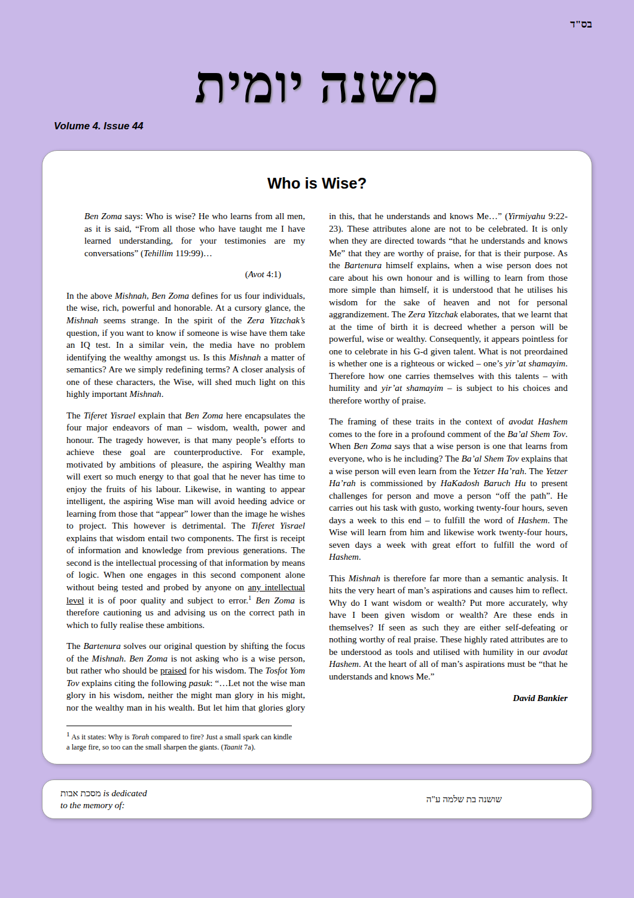בס"ד
Volume 4. Issue 44
משנה יומית
Who is Wise?
Ben Zoma says: Who is wise? He who learns from all men, as it is said, “From all those who have taught me I have learned understanding, for your testimonies are my conversations” (Tehillim 119:99)…
(Avot 4:1)
In the above Mishnah, Ben Zoma defines for us four individuals, the wise, rich, powerful and honorable. At a cursory glance, the Mishnah seems strange. In the spirit of the Zera Yitzchak’s question, if you want to know if someone is wise have them take an IQ test. In a similar vein, the media have no problem identifying the wealthy amongst us. Is this Mishnah a matter of semantics? Are we simply redefining terms? A closer analysis of one of these characters, the Wise, will shed much light on this highly important Mishnah.
The Tiferet Yisrael explain that Ben Zoma here encapsulates the four major endeavors of man – wisdom, wealth, power and honour. The tragedy however, is that many people’s efforts to achieve these goal are counterproductive. For example, motivated by ambitions of pleasure, the aspiring Wealthy man will exert so much energy to that goal that he never has time to enjoy the fruits of his labour. Likewise, in wanting to appear intelligent, the aspiring Wise man will avoid heeding advice or learning from those that “appear” lower than the image he wishes to project. This however is detrimental. The Tiferet Yisrael explains that wisdom entail two components. The first is receipt of information and knowledge from previous generations. The second is the intellectual processing of that information by means of logic. When one engages in this second component alone without being tested and probed by anyone on any intellectual level it is of poor quality and subject to error.1 Ben Zoma is therefore cautioning us and advising us on the correct path in which to fully realise these ambitions.
The Bartenura solves our original question by shifting the focus of the Mishnah. Ben Zoma is not asking who is a wise person, but rather who should be praised for his wisdom. The Tosfot Yom Tov explains citing the following pasuk: “…Let not the wise man glory in his wisdom, neither the might man glory in his might, nor the wealthy man in his wealth. But let him that glories glory in this, that he understands and knows Me…” (Yirmiyahu 9:22-23). These attributes alone are not to be celebrated. It is only when they are directed towards “that he understands and knows Me” that they are worthy of praise, for that is their purpose. As the Bartenura himself explains, when a wise person does not care about his own honour and is willing to learn from those more simple than himself, it is understood that he utilises his wisdom for the sake of heaven and not for personal aggrandizement. The Zera Yitzchak elaborates, that we learnt that at the time of birth it is decreed whether a person will be powerful, wise or wealthy. Consequently, it appears pointless for one to celebrate in his G-d given talent. What is not preordained is whether one is a righteous or wicked – one’s yir’at shamayim. Therefore how one carries themselves with this talents – with humility and yir’at shamayim – is subject to his choices and therefore worthy of praise.
The framing of these traits in the context of avodat Hashem comes to the fore in a profound comment of the Ba’al Shem Tov. When Ben Zoma says that a wise person is one that learns from everyone, who is he including? The Ba’al Shem Tov explains that a wise person will even learn from the Yetzer Ha’rah. The Yetzer Ha’rah is commissioned by HaKadosh Baruch Hu to present challenges for person and move a person “off the path”. He carries out his task with gusto, working twenty-four hours, seven days a week to this end – to fulfill the word of Hashem. The Wise will learn from him and likewise work twenty-four hours, seven days a week with great effort to fulfill the word of Hashem.
This Mishnah is therefore far more than a semantic analysis. It hits the very heart of man’s aspirations and causes him to reflect. Why do I want wisdom or wealth? Put more accurately, why have I been given wisdom or wealth? Are these ends in themselves? If seen as such they are either self-defeating or nothing worthy of real praise. These highly rated attributes are to be understood as tools and utilised with humility in our avodat Hashem. At the heart of all of man’s aspirations must be “that he understands and knows Me.”
David Bankier
1 As it states: Why is Torah compared to fire? Just a small spark can kindle a large fire, so too can the small sharpen the giants. (Taanit 7a).
מסכת אבות is dedicated
to the memory of:
שושנה בת שלמה ע"ה